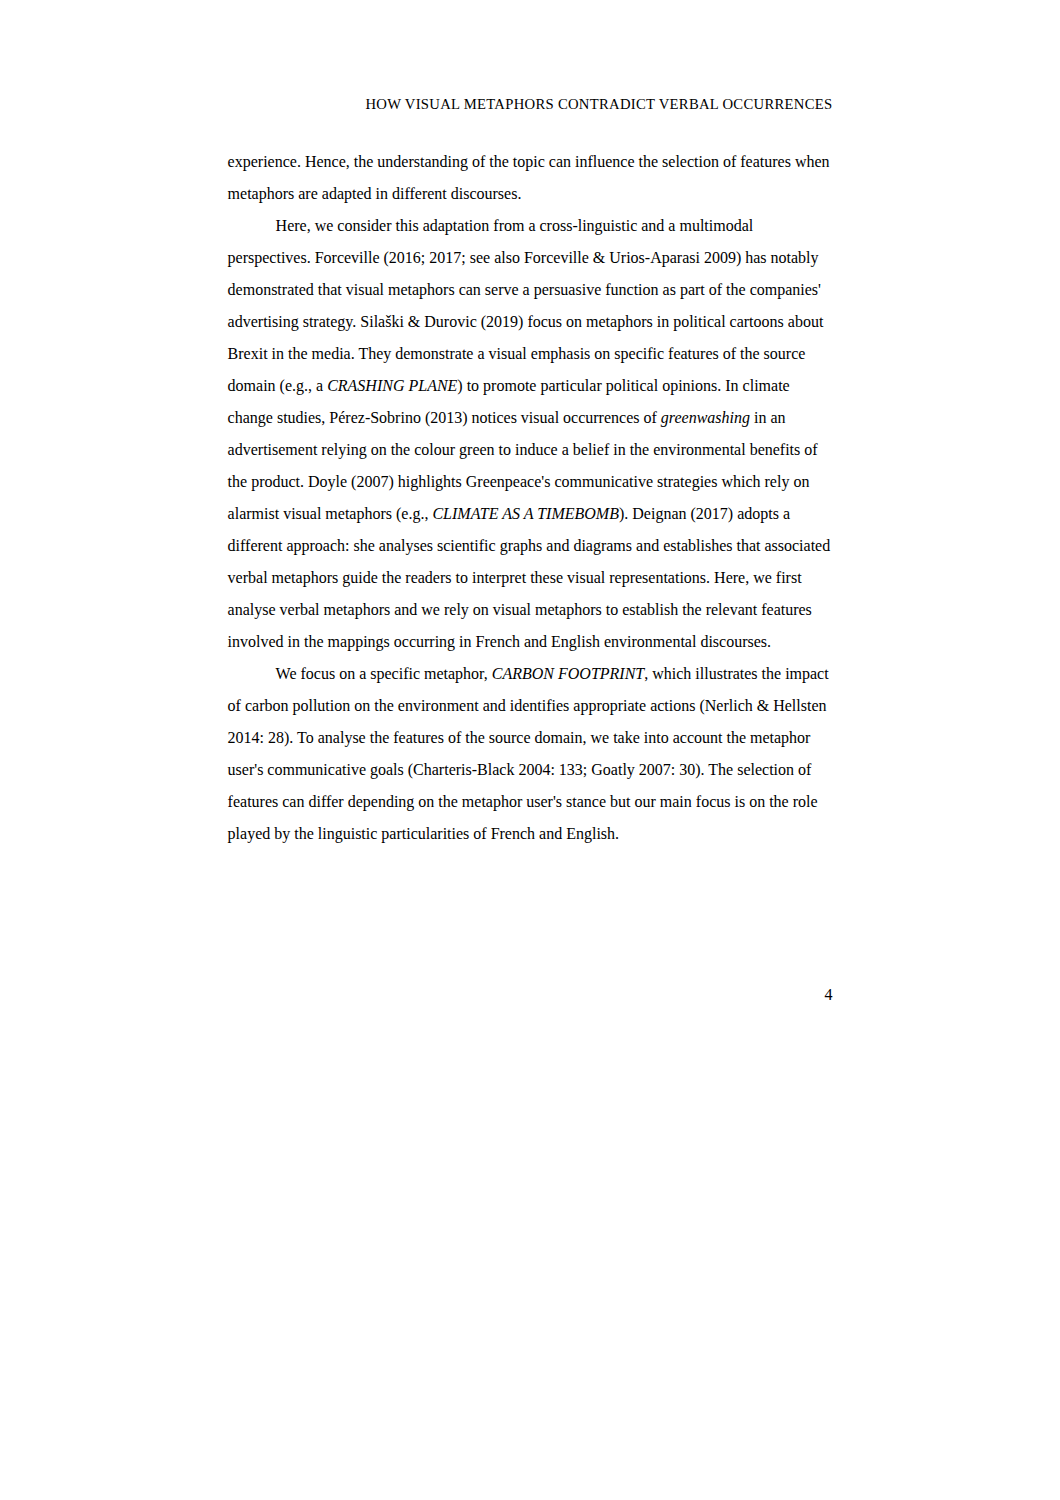HOW VISUAL METAPHORS CONTRADICT VERBAL OCCURRENCES
experience. Hence, the understanding of the topic can influence the selection of features when metaphors are adapted in different discourses.
Here, we consider this adaptation from a cross-linguistic and a multimodal perspectives. Forceville (2016; 2017; see also Forceville & Urios-Aparasi 2009) has notably demonstrated that visual metaphors can serve a persuasive function as part of the companies' advertising strategy. Silaški & Durovic (2019) focus on metaphors in political cartoons about Brexit in the media. They demonstrate a visual emphasis on specific features of the source domain (e.g., a CRASHING PLANE) to promote particular political opinions. In climate change studies, Pérez-Sobrino (2013) notices visual occurrences of greenwashing in an advertisement relying on the colour green to induce a belief in the environmental benefits of the product. Doyle (2007) highlights Greenpeace's communicative strategies which rely on alarmist visual metaphors (e.g., CLIMATE AS A TIMEBOMB). Deignan (2017) adopts a different approach: she analyses scientific graphs and diagrams and establishes that associated verbal metaphors guide the readers to interpret these visual representations. Here, we first analyse verbal metaphors and we rely on visual metaphors to establish the relevant features involved in the mappings occurring in French and English environmental discourses.
We focus on a specific metaphor, CARBON FOOTPRINT, which illustrates the impact of carbon pollution on the environment and identifies appropriate actions (Nerlich & Hellsten 2014: 28). To analyse the features of the source domain, we take into account the metaphor user's communicative goals (Charteris-Black 2004: 133; Goatly 2007: 30). The selection of features can differ depending on the metaphor user's stance but our main focus is on the role played by the linguistic particularities of French and English.
4